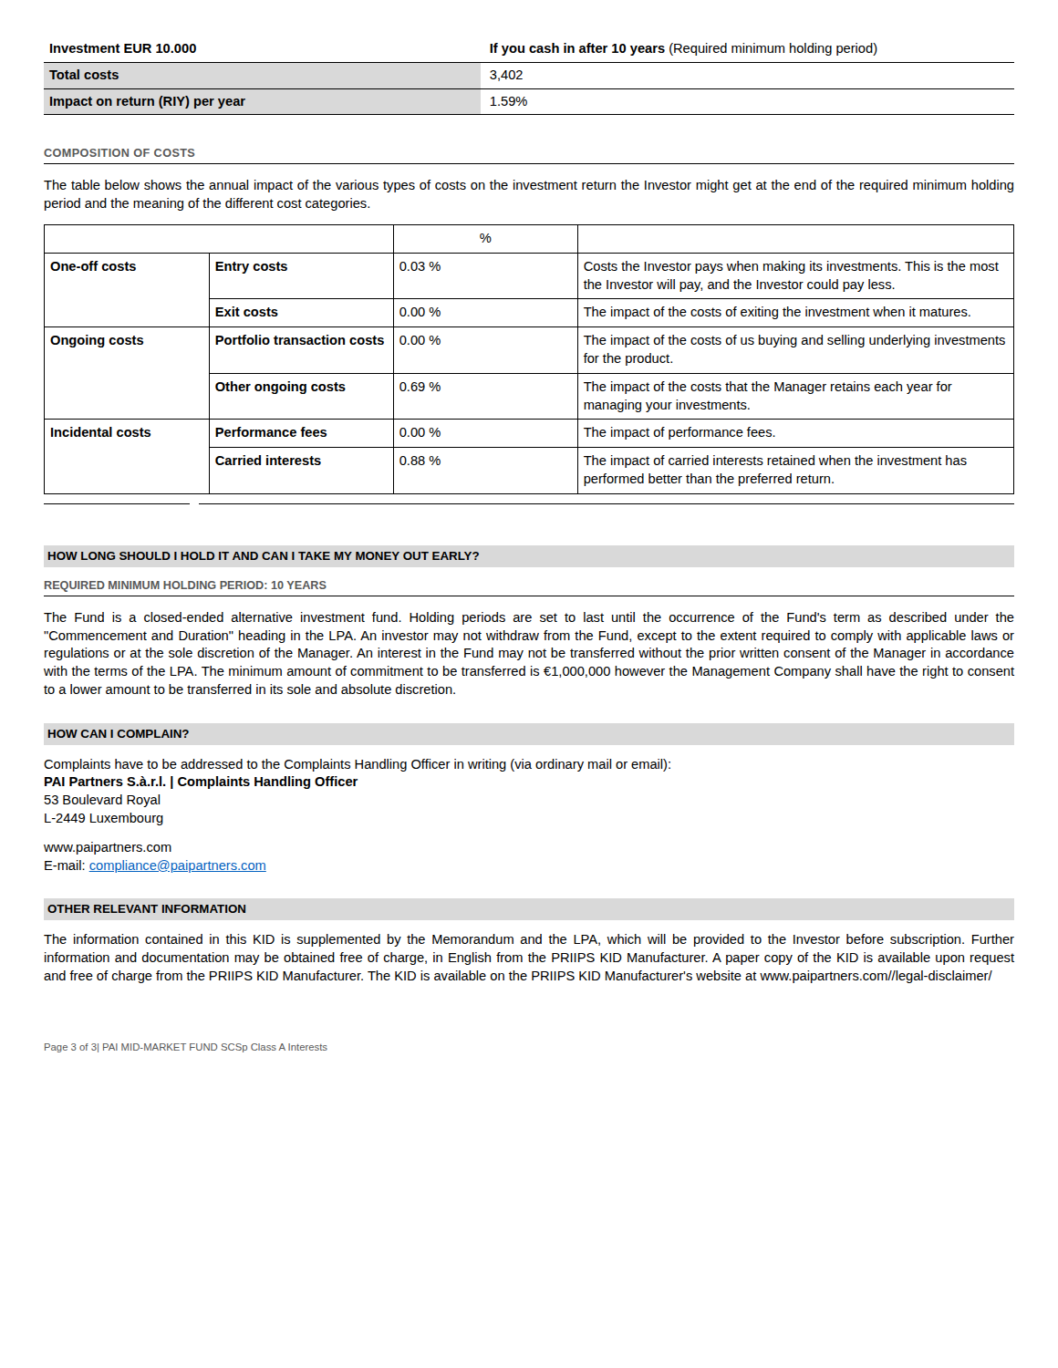| Investment EUR 10.000 | If you cash in after 10 years (Required minimum holding period) |
| Total costs | 3,402 |
| Impact on return (RIY) per year | 1.59% |
Composition of costs
The table below shows the annual impact of the various types of costs on the investment return the Investor might get at the end of the required minimum holding period and the meaning of the different cost categories.
| | | % | |
| One-off costs | Entry costs | 0.03 % | Costs the Investor pays when making its investments. This is the most the Investor will pay, and the Investor could pay less. |
| Exit costs | 0.00 % | The impact of the costs of exiting the investment when it matures. |
| Ongoing costs | Portfolio transaction costs | 0.00 % | The impact of the costs of us buying and selling underlying investments for the product. |
| Other ongoing costs | 0.69 % | The impact of the costs that the Manager retains each year for managing your investments. |
| Incidental costs | Performance fees | 0.00 % | The impact of performance fees. |
| Carried interests | 0.88 % | The impact of carried interests retained when the investment has performed better than the preferred return. |
How long should I hold it and can I take my money out early?
Required minimum holding period: 10 years
The Fund is a closed-ended alternative investment fund. Holding periods are set to last until the occurrence of the Fund's term as described under the "Commencement and Duration" heading in the LPA. An investor may not withdraw from the Fund, except to the extent required to comply with applicable laws or regulations or at the sole discretion of the Manager. An interest in the Fund may not be transferred without the prior written consent of the Manager in accordance with the terms of the LPA. The minimum amount of commitment to be transferred is €1,000,000 however the Management Company shall have the right to consent to a lower amount to be transferred in its sole and absolute discretion.
How can I complain?
Complaints have to be addressed to the Complaints Handling Officer in writing (via ordinary mail or email):
PAI Partners S.à.r.l. | Complaints Handling Officer
53 Boulevard Royal
L-2449 Luxembourg
www.paipartners.com
E-mail: compliance@paipartners.com
Other relevant information
The information contained in this KID is supplemented by the Memorandum and the LPA, which will be provided to the Investor before subscription. Further information and documentation may be obtained free of charge, in English from the PRIIPS KID Manufacturer. A paper copy of the KID is available upon request and free of charge from the PRIIPS KID Manufacturer. The KID is available on the PRIIPS KID Manufacturer's website at www.paipartners.com//legal-disclaimer/
Page 3 of 3| PAI MID-MARKET FUND SCSp Class A Interests